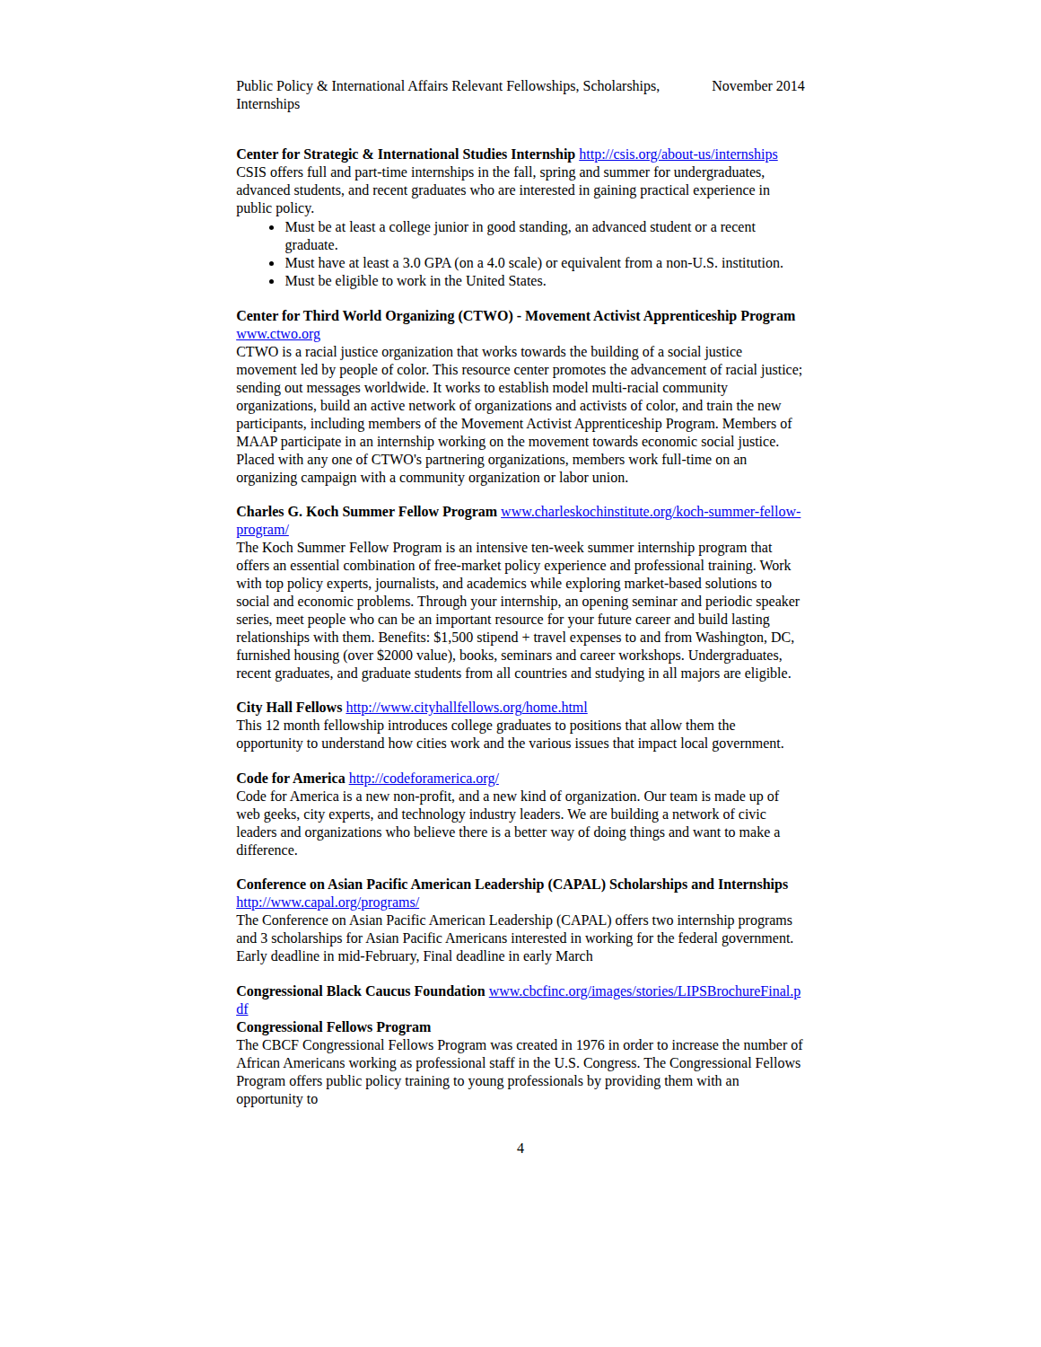Public Policy & International Affairs Relevant Fellowships, Scholarships, Internships
November 2014
Center for Strategic & International Studies Internship http://csis.org/about-us/internships
CSIS offers full and part-time internships in the fall, spring and summer for undergraduates, advanced students, and recent graduates who are interested in gaining practical experience in public policy.
Must be at least a college junior in good standing, an advanced student or a recent graduate.
Must have at least a 3.0 GPA (on a 4.0 scale) or equivalent from a non-U.S. institution.
Must be eligible to work in the United States.
Center for Third World Organizing (CTWO) - Movement Activist Apprenticeship Program
www.ctwo.org
CTWO is a racial justice organization that works towards the building of a social justice movement led by people of color. This resource center promotes the advancement of racial justice; sending out messages worldwide. It works to establish model multi-racial community organizations, build an active network of organizations and activists of color, and train the new participants, including members of the Movement Activist Apprenticeship Program. Members of MAAP participate in an internship working on the movement towards economic social justice. Placed with any one of CTWO's partnering organizations, members work full-time on an organizing campaign with a community organization or labor union.
Charles G. Koch Summer Fellow Program www.charleskochinstitute.org/koch-summer-fellow-program/
The Koch Summer Fellow Program is an intensive ten-week summer internship program that offers an essential combination of free-market policy experience and professional training. Work with top policy experts, journalists, and academics while exploring market-based solutions to social and economic problems. Through your internship, an opening seminar and periodic speaker series, meet people who can be an important resource for your future career and build lasting relationships with them. Benefits: $1,500 stipend + travel expenses to and from Washington, DC, furnished housing (over $2000 value), books, seminars and career workshops. Undergraduates, recent graduates, and graduate students from all countries and studying in all majors are eligible.
City Hall Fellows http://www.cityhallfellows.org/home.html
This 12 month fellowship introduces college graduates to positions that allow them the opportunity to understand how cities work and the various issues that impact local government.
Code for America http://codeforamerica.org/
Code for America is a new non-profit, and a new kind of organization. Our team is made up of web geeks, city experts, and technology industry leaders. We are building a network of civic leaders and organizations who believe there is a better way of doing things and want to make a difference.
Conference on Asian Pacific American Leadership (CAPAL) Scholarships and Internships
http://www.capal.org/programs/
The Conference on Asian Pacific American Leadership (CAPAL) offers two internship programs and 3 scholarships for Asian Pacific Americans interested in working for the federal government.
Early deadline in mid-February, Final deadline in early March
Congressional Black Caucus Foundation www.cbcfinc.org/images/stories/LIPSBrochureFinal.pdf
Congressional Fellows Program
The CBCF Congressional Fellows Program was created in 1976 in order to increase the number of African Americans working as professional staff in the U.S. Congress. The Congressional Fellows Program offers public policy training to young professionals by providing them with an opportunity to
4